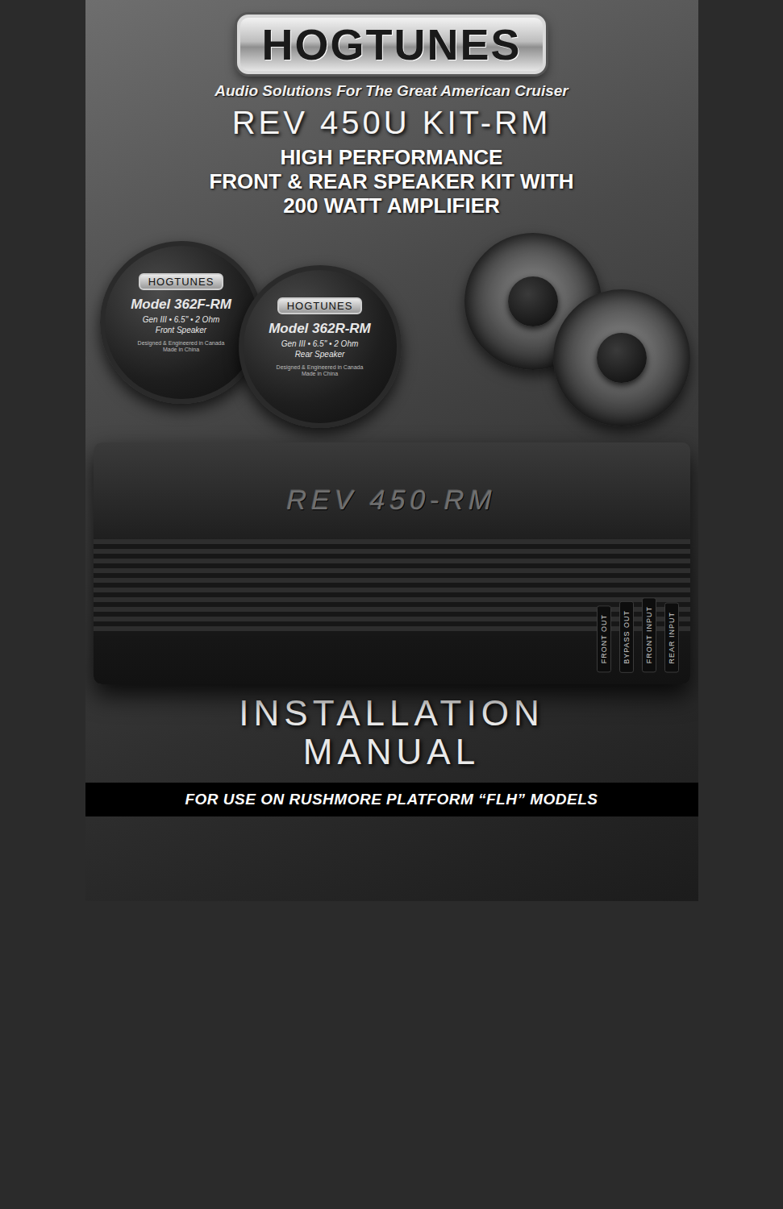HOGTUNES
Audio Solutions For The Great American Cruiser
REV 450U KIT-RM
HIGH PERFORMANCE
FRONT & REAR SPEAKER KIT WITH
200 WATT AMPLIFIER
HOGTUNES
Model 362F-RM
Gen III • 6.5" • 2 Ohm
Front Speaker
Designed & Engineered in Canada
Made in China
HOGTUNES
Model 362R-RM
Gen III • 6.5" • 2 Ohm
Rear Speaker
Designed & Engineered in Canada
Made in China
REV 450-RM
FRONT OUT BYPASS OUT FRONT INPUT REAR INPUT
INSTALLATION
MANUAL
FOR USE ON RUSHMORE PLATFORM “FLH” MODELS